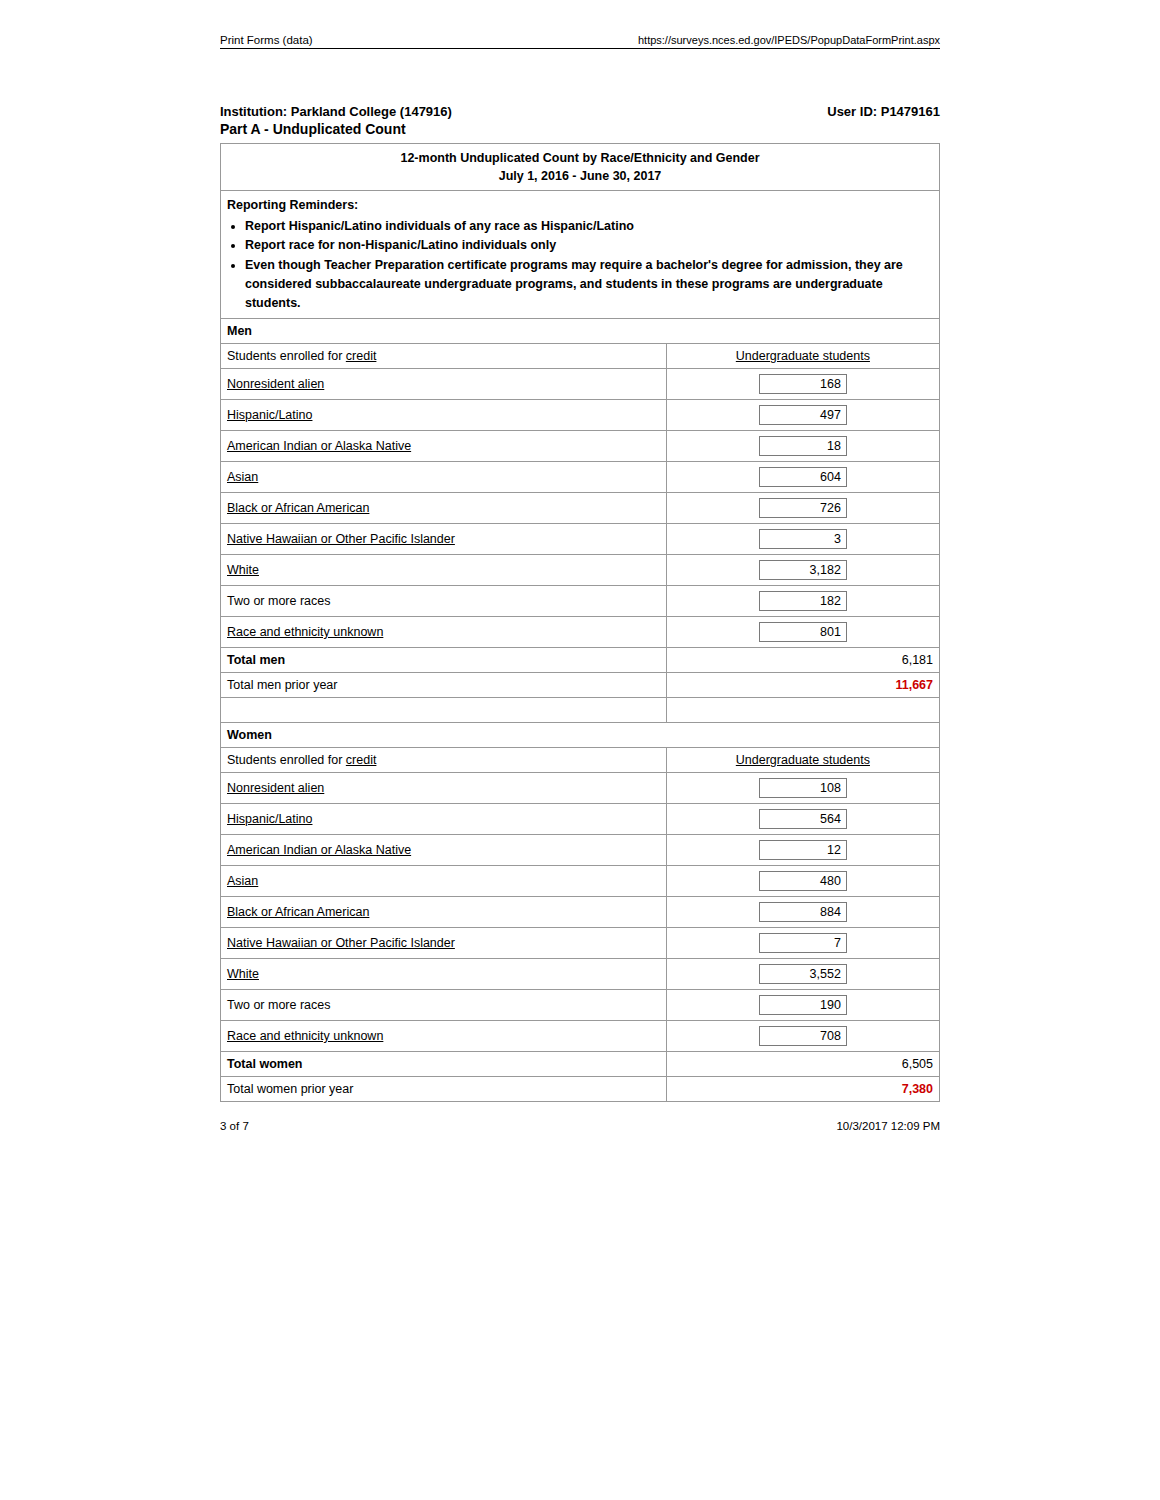Print Forms (data)
https://surveys.nces.ed.gov/IPEDS/PopupDataFormPrint.aspx
Institution: Parkland College (147916)
User ID: P1479161
Part A - Unduplicated Count
| 12-month Unduplicated Count by Race/Ethnicity and Gender July 1, 2016 - June 30, 2017 |
| Reporting Reminders: Report Hispanic/Latino individuals of any race as Hispanic/Latino Report race for non-Hispanic/Latino individuals only Even though Teacher Preparation certificate programs may require a bachelor's degree for admission, they are considered subbaccalaureate undergraduate programs, and students in these programs are undergraduate students. |
| Men |
| Students enrolled for credit | Undergraduate students |
| Nonresident alien | 168 |
| Hispanic/Latino | 497 |
| American Indian or Alaska Native | 18 |
| Asian | 604 |
| Black or African American | 726 |
| Native Hawaiian or Other Pacific Islander | 3 |
| White | 3,182 |
| Two or more races | 182 |
| Race and ethnicity unknown | 801 |
| Total men | 6,181 |
| Total men prior year | 11,667 |
| Women |
| Students enrolled for credit | Undergraduate students |
| Nonresident alien | 108 |
| Hispanic/Latino | 564 |
| American Indian or Alaska Native | 12 |
| Asian | 480 |
| Black or African American | 884 |
| Native Hawaiian or Other Pacific Islander | 7 |
| White | 3,552 |
| Two or more races | 190 |
| Race and ethnicity unknown | 708 |
| Total women | 6,505 |
| Total women prior year | 7,380 |
3 of 7
10/3/2017 12:09 PM